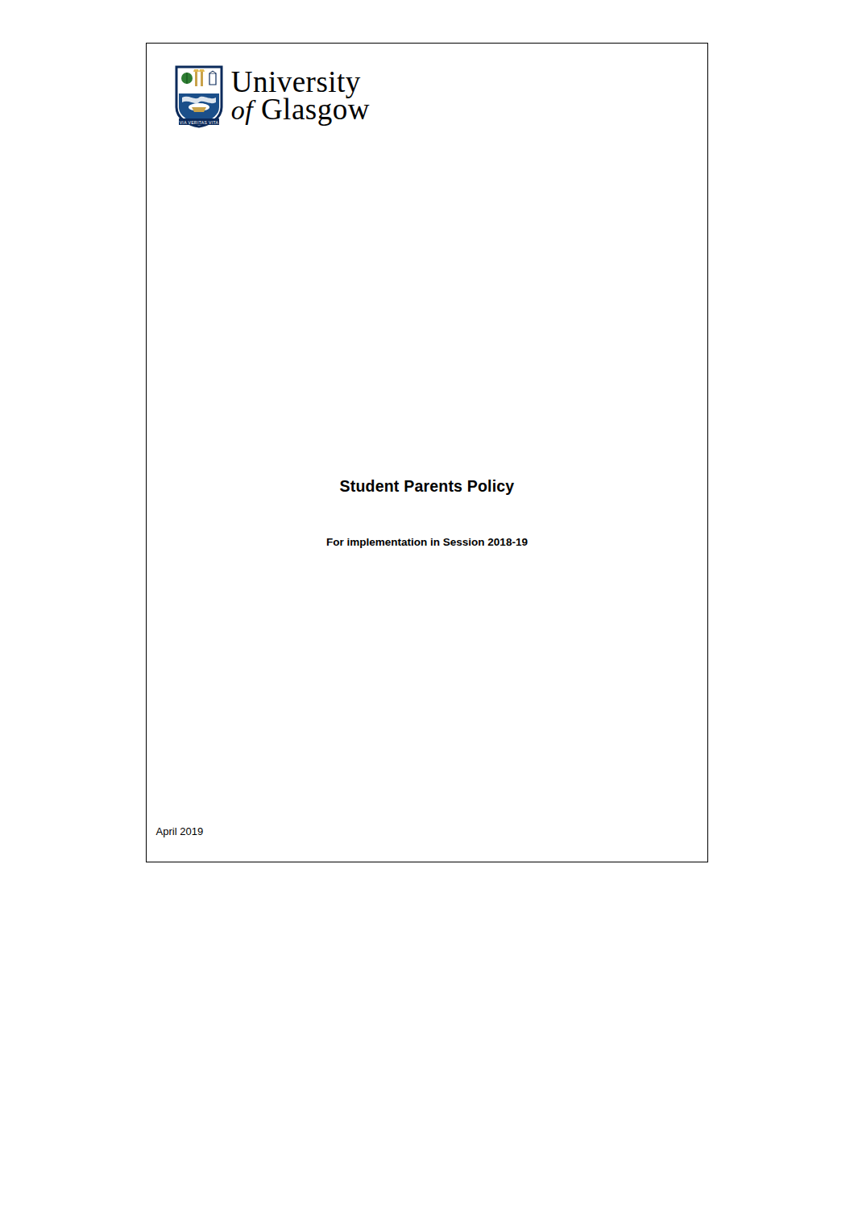VIA VERITAS VITA
University
of Glasgow
Student Parents Policy
For implementation in Session 2018-19
April 2019